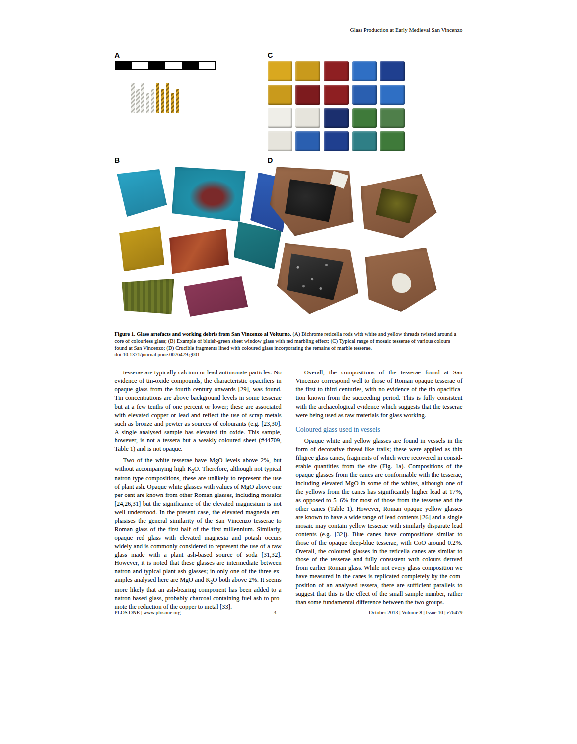Glass Production at Early Medieval San Vincenzo
A
C
B
D
Figure 1. Glass artefacts and working debris from San Vincenzo al Volturno. (A) Bichrome reticella rods with white and yellow threads twisted around a core of colourless glass; (B) Example of bluish-green sheet window glass with red marbling effect; (C) Typical range of mosaic tesserae of various colours found at San Vincenzo; (D) Crucible fragments lined with coloured glass incorporating the remains of marble tesserae.
doi:10.1371/journal.pone.0076479.g001
tesserae are typically calcium or lead antimonate particles. No evidence of tin-oxide compounds, the characteristic opacifiers in opaque glass from the fourth century onwards [29], was found. Tin concentrations are above background levels in some tesserae but at a few tenths of one percent or lower; these are associated with elevated copper or lead and reflect the use of scrap metals such as bronze and pewter as sources of colourants (e.g. [23,30]. A single analysed sample has elevated tin oxide. This sample, however, is not a tessera but a weakly-coloured sheet (#44709, Table 1) and is not opaque.
Two of the white tesserae have MgO levels above 2%, but without accompanying high K2O. Therefore, although not typical natron-type compositions, these are unlikely to represent the use of plant ash. Opaque white glasses with values of MgO above one per cent are known from other Roman glasses, including mosaics [24,26,31] but the significance of the elevated magnesium is not well understood. In the present case, the elevated magnesia emphasises the general similarity of the San Vincenzo tesserae to Roman glass of the first half of the first millennium. Similarly, opaque red glass with elevated magnesia and potash occurs widely and is commonly considered to represent the use of a raw glass made with a plant ash-based source of soda [31,32]. However, it is noted that these glasses are intermediate between natron and typical plant ash glasses; in only one of the three examples analysed here are MgO and K2O both above 2%. It seems more likely that an ash-bearing component has been added to a natron-based glass, probably charcoal-containing fuel ash to promote the reduction of the copper to metal [33].
Overall, the compositions of the tesserae found at San Vincenzo correspond well to those of Roman opaque tesserae of the first to third centuries, with no evidence of the tin-opacification known from the succeeding period. This is fully consistent with the archaeological evidence which suggests that the tesserae were being used as raw materials for glass working.
Coloured glass used in vessels
Opaque white and yellow glasses are found in vessels in the form of decorative thread-like trails; these were applied as thin filigree glass canes, fragments of which were recovered in considerable quantities from the site (Fig. 1a). Compositions of the opaque glasses from the canes are conformable with the tesserae, including elevated MgO in some of the whites, although one of the yellows from the canes has significantly higher lead at 17%, as opposed to 5–6% for most of those from the tesserae and the other canes (Table 1). However, Roman opaque yellow glasses are known to have a wide range of lead contents [26] and a single mosaic may contain yellow tesserae with similarly disparate lead contents (e.g. [32]). Blue canes have compositions similar to those of the opaque deep-blue tesserae, with CoO around 0.2%. Overall, the coloured glasses in the reticella canes are similar to those of the tesserae and fully consistent with colours derived from earlier Roman glass. While not every glass composition we have measured in the canes is replicated completely by the composition of an analysed tessera, there are sufficient parallels to suggest that this is the effect of the small sample number, rather than some fundamental difference between the two groups.
PLOS ONE | www.plosone.org
3
October 2013 | Volume 8 | Issue 10 | e76479